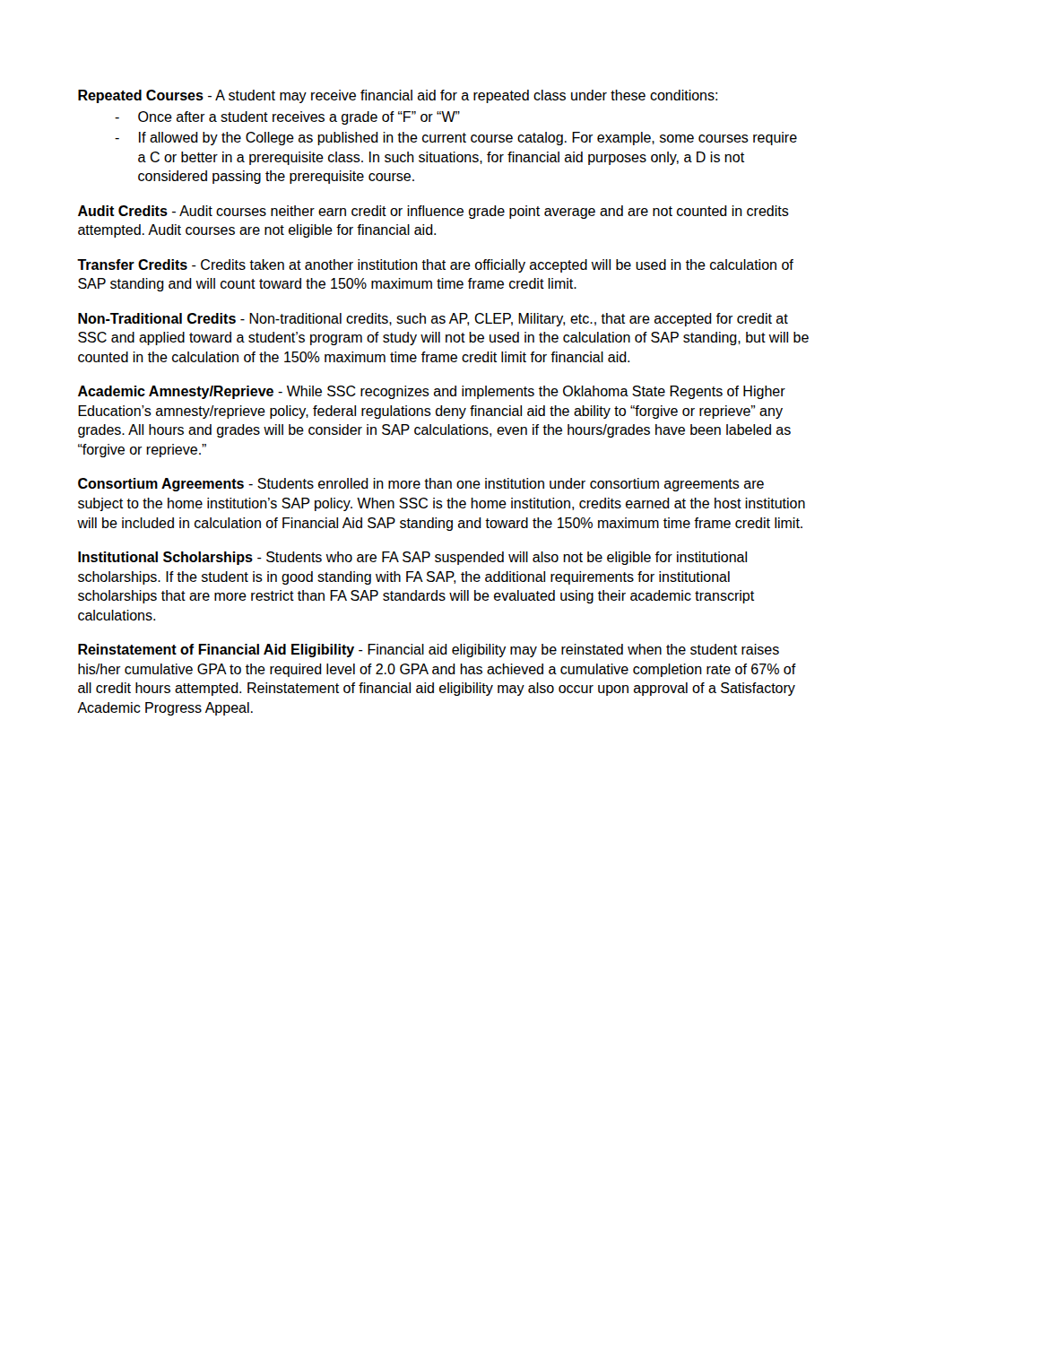Repeated Courses - A student may receive financial aid for a repeated class under these conditions:
Once after a student receives a grade of “F” or “W”
If allowed by the College as published in the current course catalog. For example, some courses require a C or better in a prerequisite class. In such situations, for financial aid purposes only, a D is not considered passing the prerequisite course.
Audit Credits - Audit courses neither earn credit or influence grade point average and are not counted in credits attempted. Audit courses are not eligible for financial aid.
Transfer Credits - Credits taken at another institution that are officially accepted will be used in the calculation of SAP standing and will count toward the 150% maximum time frame credit limit.
Non-Traditional Credits - Non-traditional credits, such as AP, CLEP, Military, etc., that are accepted for credit at SSC and applied toward a student’s program of study will not be used in the calculation of SAP standing, but will be counted in the calculation of the 150% maximum time frame credit limit for financial aid.
Academic Amnesty/Reprieve - While SSC recognizes and implements the Oklahoma State Regents of Higher Education’s amnesty/reprieve policy, federal regulations deny financial aid the ability to “forgive or reprieve” any grades. All hours and grades will be consider in SAP calculations, even if the hours/grades have been labeled as “forgive or reprieve.”
Consortium Agreements - Students enrolled in more than one institution under consortium agreements are subject to the home institution’s SAP policy. When SSC is the home institution, credits earned at the host institution will be included in calculation of Financial Aid SAP standing and toward the 150% maximum time frame credit limit.
Institutional Scholarships - Students who are FA SAP suspended will also not be eligible for institutional scholarships. If the student is in good standing with FA SAP, the additional requirements for institutional scholarships that are more restrict than FA SAP standards will be evaluated using their academic transcript calculations.
Reinstatement of Financial Aid Eligibility - Financial aid eligibility may be reinstated when the student raises his/her cumulative GPA to the required level of 2.0 GPA and has achieved a cumulative completion rate of 67% of all credit hours attempted. Reinstatement of financial aid eligibility may also occur upon approval of a Satisfactory Academic Progress Appeal.